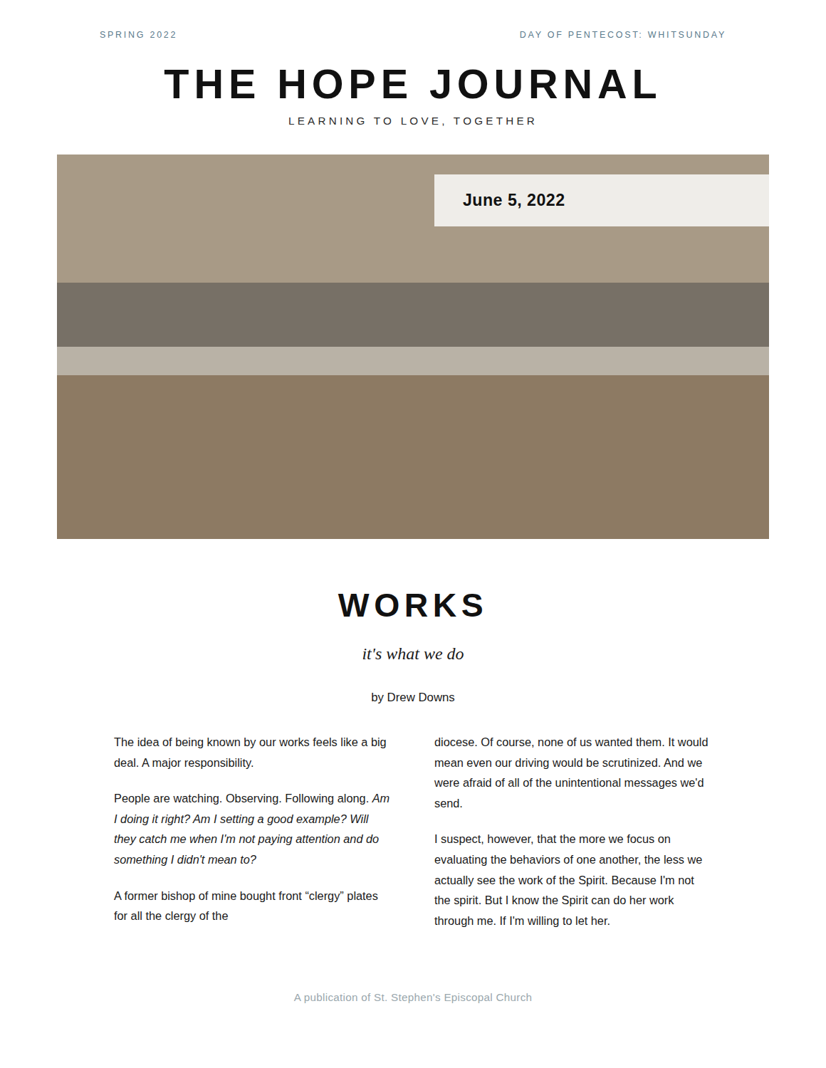Spring 2022 Day of Pentecost: Whitsunday
The Hope Journal
Learning to Love, Together
June 5, 2022
Works
it's what we do
by Drew Downs
The idea of being known by our works feels like a big deal. A major responsibility.
People are watching. Observing. Following along. Am I doing it right? Am I setting a good example? Will they catch me when I'm not paying attention and do something I didn't mean to?
A former bishop of mine bought front “clergy” plates for all the clergy of the
diocese. Of course, none of us wanted them. It would mean even our driving would be scrutinized. And we were afraid of all of the unintentional messages we'd send.
I suspect, however, that the more we focus on evaluating the behaviors of one another, the less we actually see the work of the Spirit. Because I'm not the spirit. But I know the Spirit can do her work through me. If I'm willing to let her.
A publication of St. Stephen's Episcopal Church